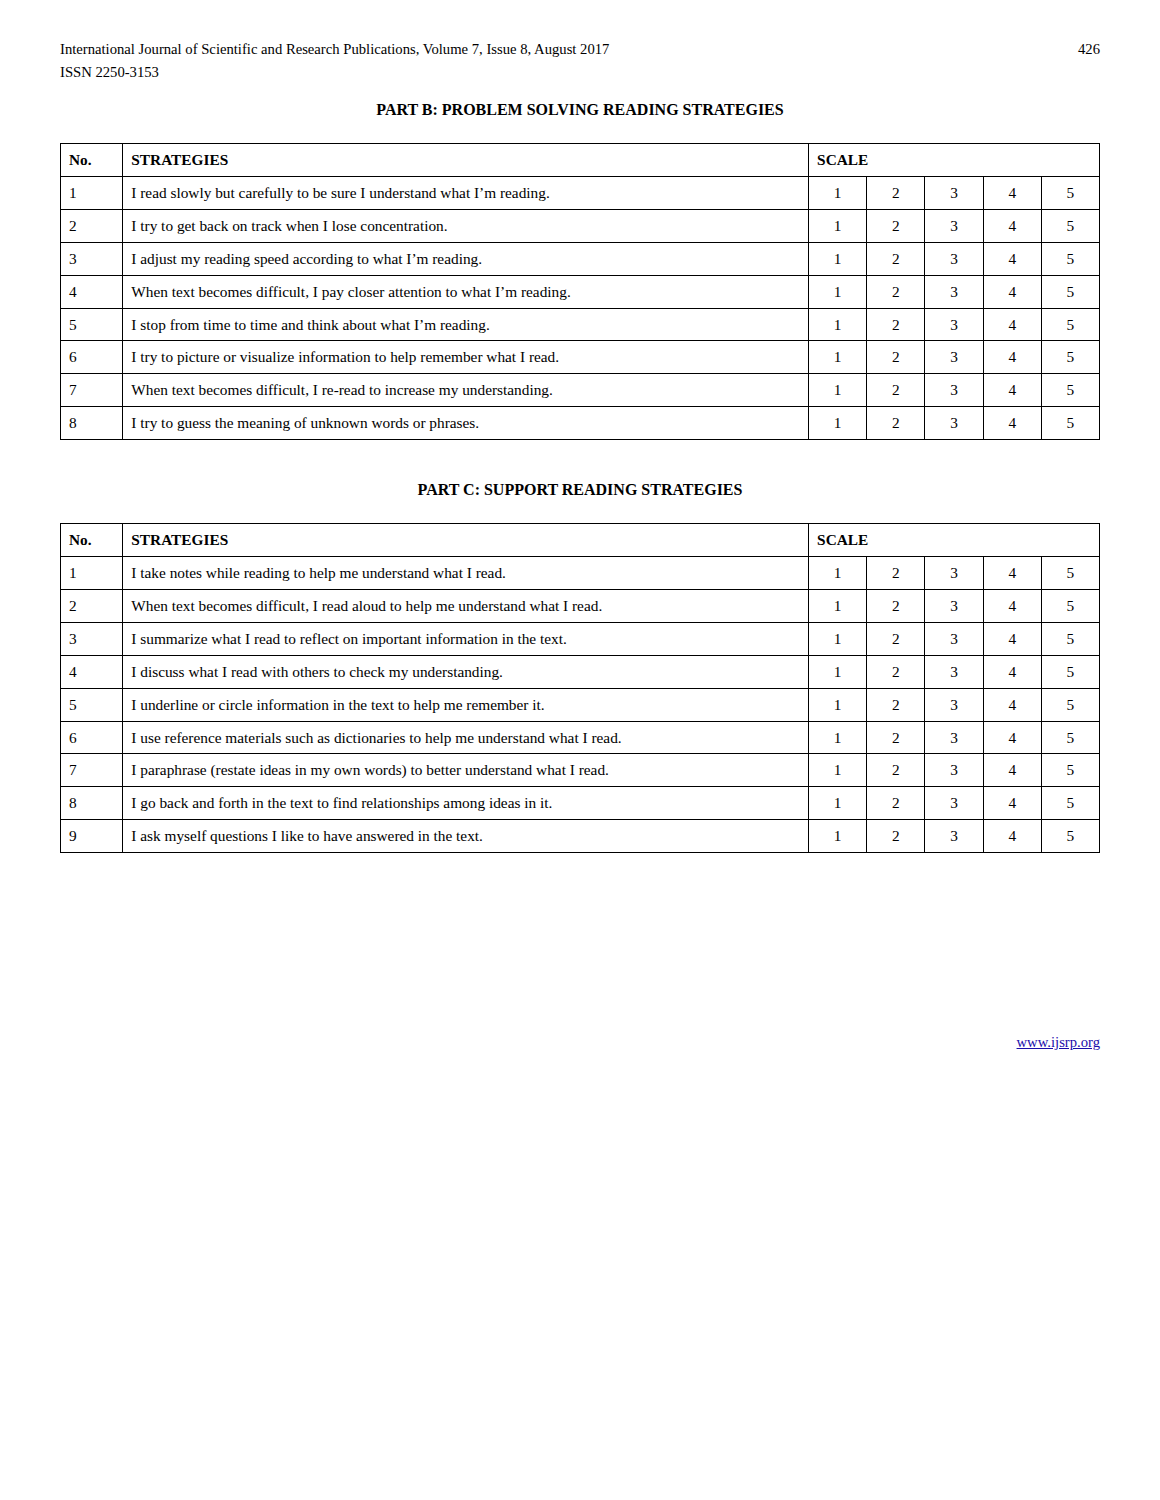International Journal of Scientific and Research Publications, Volume 7, Issue 8, August 2017
426
ISSN 2250-3153
PART B: PROBLEM SOLVING READING STRATEGIES
| No. | STRATEGIES | SCALE |
| --- | --- | --- |
| 1 | I read slowly but carefully to be sure I understand what I’m reading. | 1 | 2 | 3 | 4 | 5 |
| 2 | I try to get back on track when I lose concentration. | 1 | 2 | 3 | 4 | 5 |
| 3 | I adjust my reading speed according to what I’m reading. | 1 | 2 | 3 | 4 | 5 |
| 4 | When text becomes difficult, I pay closer attention to what I’m reading. | 1 | 2 | 3 | 4 | 5 |
| 5 | I stop from time to time and think about what I’m reading. | 1 | 2 | 3 | 4 | 5 |
| 6 | I try to picture or visualize information to help remember what I read. | 1 | 2 | 3 | 4 | 5 |
| 7 | When text becomes difficult, I re-read to increase my understanding. | 1 | 2 | 3 | 4 | 5 |
| 8 | I try to guess the meaning of unknown words or phrases. | 1 | 2 | 3 | 4 | 5 |
PART C: SUPPORT READING STRATEGIES
| No. | STRATEGIES | SCALE |
| --- | --- | --- |
| 1 | I take notes while reading to help me understand what I read. | 1 | 2 | 3 | 4 | 5 |
| 2 | When text becomes difficult, I read aloud to help me understand what I read. | 1 | 2 | 3 | 4 | 5 |
| 3 | I summarize what I read to reflect on important information in the text. | 1 | 2 | 3 | 4 | 5 |
| 4 | I discuss what I read with others to check my understanding. | 1 | 2 | 3 | 4 | 5 |
| 5 | I underline or circle information in the text to help me remember it. | 1 | 2 | 3 | 4 | 5 |
| 6 | I use reference materials such as dictionaries to help me understand what I read. | 1 | 2 | 3 | 4 | 5 |
| 7 | I paraphrase (restate ideas in my own words) to better understand what I read. | 1 | 2 | 3 | 4 | 5 |
| 8 | I go back and forth in the text to find relationships among ideas in it. | 1 | 2 | 3 | 4 | 5 |
| 9 | I ask myself questions I like to have answered in the text. | 1 | 2 | 3 | 4 | 5 |
www.ijsrp.org